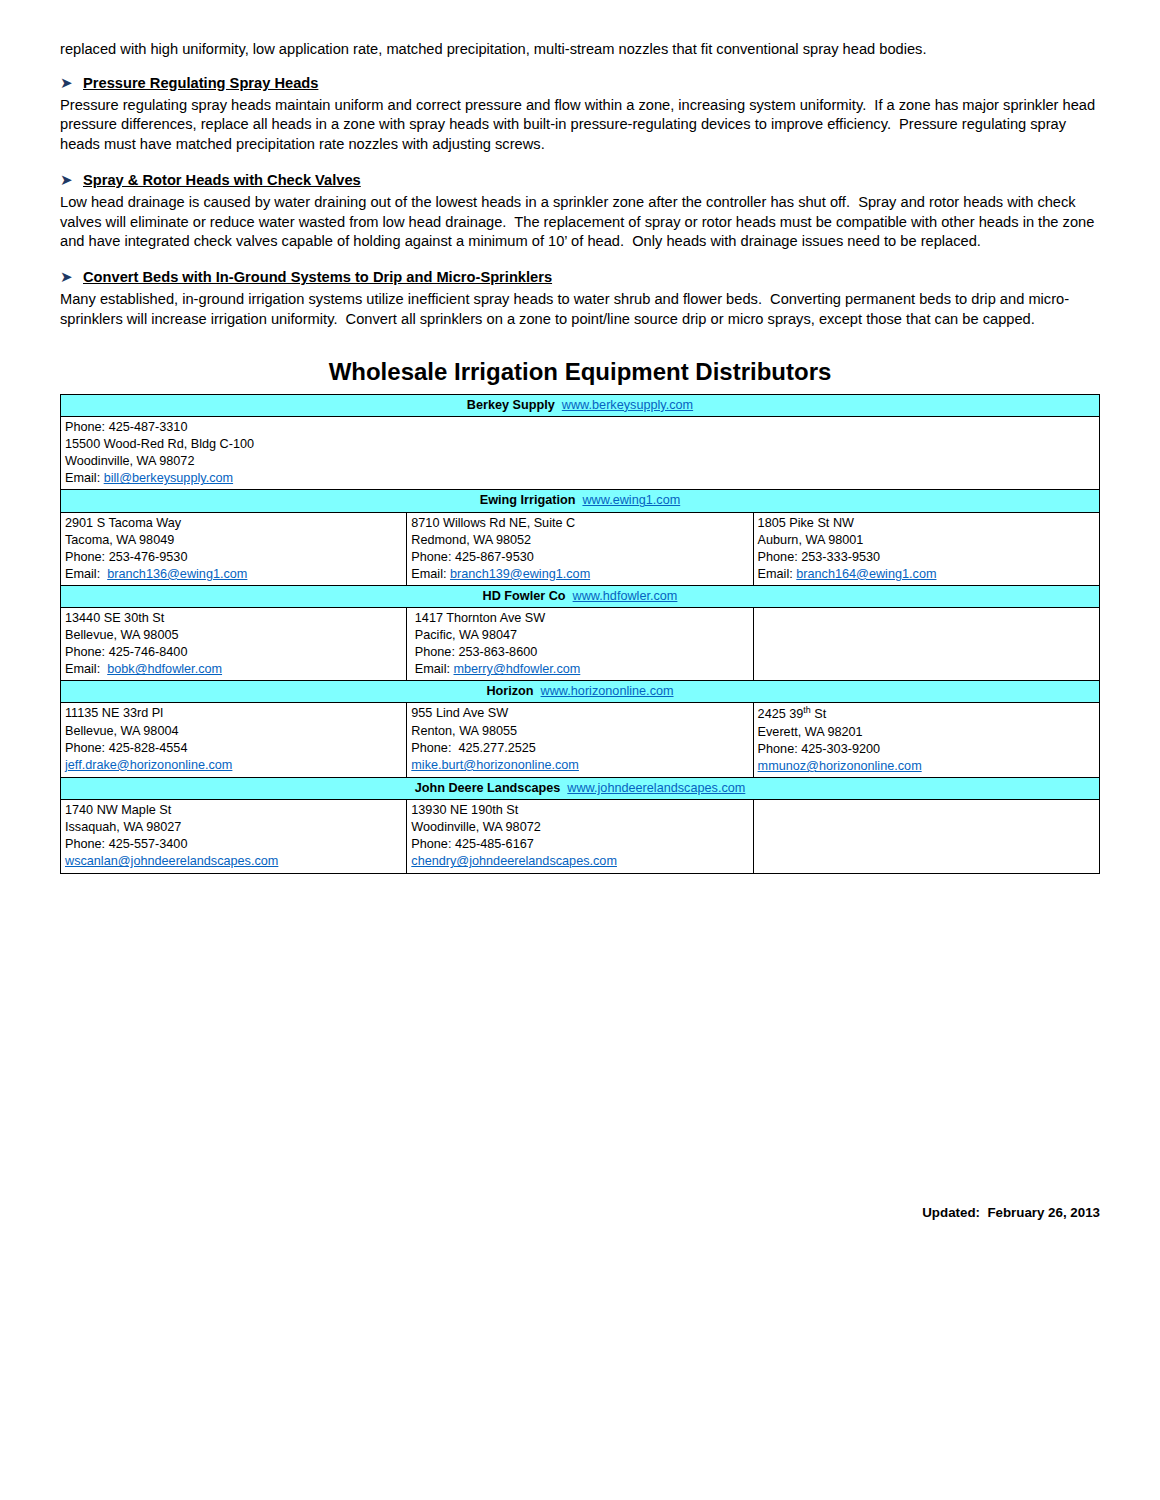replaced with high uniformity, low application rate, matched precipitation, multi-stream nozzles that fit conventional spray head bodies.
➤
Pressure Regulating Spray Heads
Pressure regulating spray heads maintain uniform and correct pressure and flow within a zone, increasing system uniformity. If a zone has major sprinkler head pressure differences, replace all heads in a zone with spray heads with built-in pressure-regulating devices to improve efficiency. Pressure regulating spray heads must have matched precipitation rate nozzles with adjusting screws.
➤
Spray & Rotor Heads with Check Valves
Low head drainage is caused by water draining out of the lowest heads in a sprinkler zone after the controller has shut off. Spray and rotor heads with check valves will eliminate or reduce water wasted from low head drainage. The replacement of spray or rotor heads must be compatible with other heads in the zone and have integrated check valves capable of holding against a minimum of 10’ of head. Only heads with drainage issues need to be replaced.
➤
Convert Beds with In-Ground Systems to Drip and Micro-Sprinklers
Many established, in-ground irrigation systems utilize inefficient spray heads to water shrub and flower beds. Converting permanent beds to drip and micro-sprinklers will increase irrigation uniformity. Convert all sprinklers on a zone to point/line source drip or micro sprays, except those that can be capped.
Wholesale Irrigation Equipment Distributors
| Berkey Supply www.berkeysupply.com |
| Phone: 425-487-3310 15500 Wood-Red Rd, Bldg C-100 Woodinville, WA 98072 Email: bill@berkeysupply.com |
| Ewing Irrigation www.ewing1.com |
| 2901 S Tacoma Way Tacoma, WA 98049 Phone: 253-476-9530 Email: branch136@ewing1.com | 8710 Willows Rd NE, Suite C Redmond, WA 98052 Phone: 425-867-9530 Email: branch139@ewing1.com | 1805 Pike St NW Auburn, WA 98001 Phone: 253-333-9530 Email: branch164@ewing1.com |
| HD Fowler Co www.hdfowler.com |
| 13440 SE 30th St Bellevue, WA 98005 Phone: 425-746-8400 Email: bobk@hdfowler.com | 1417 Thornton Ave SW Pacific, WA 98047 Phone: 253-863-8600 Email: mberry@hdfowler.com | |
| Horizon www.horizononline.com |
| 11135 NE 33rd Pl Bellevue, WA 98004 Phone: 425-828-4554 jeff.drake@horizononline.com | 955 Lind Ave SW Renton, WA 98055 Phone: 425.277.2525 mike.burt@horizononline.com | 2425 39 th St Everett, WA 98201 Phone: 425-303-9200 mmunoz@horizononline.com |
| John Deere Landscapes www.johndeerelandscapes.com |
| 1740 NW Maple St Issaquah, WA 98027 Phone: 425-557-3400 wscanlan@johndeerelandscapes.com | 13930 NE 190th St Woodinville, WA 98072 Phone: 425-485-6167 chendry@johndeerelandscapes.com | |
Updated: February 26, 2013